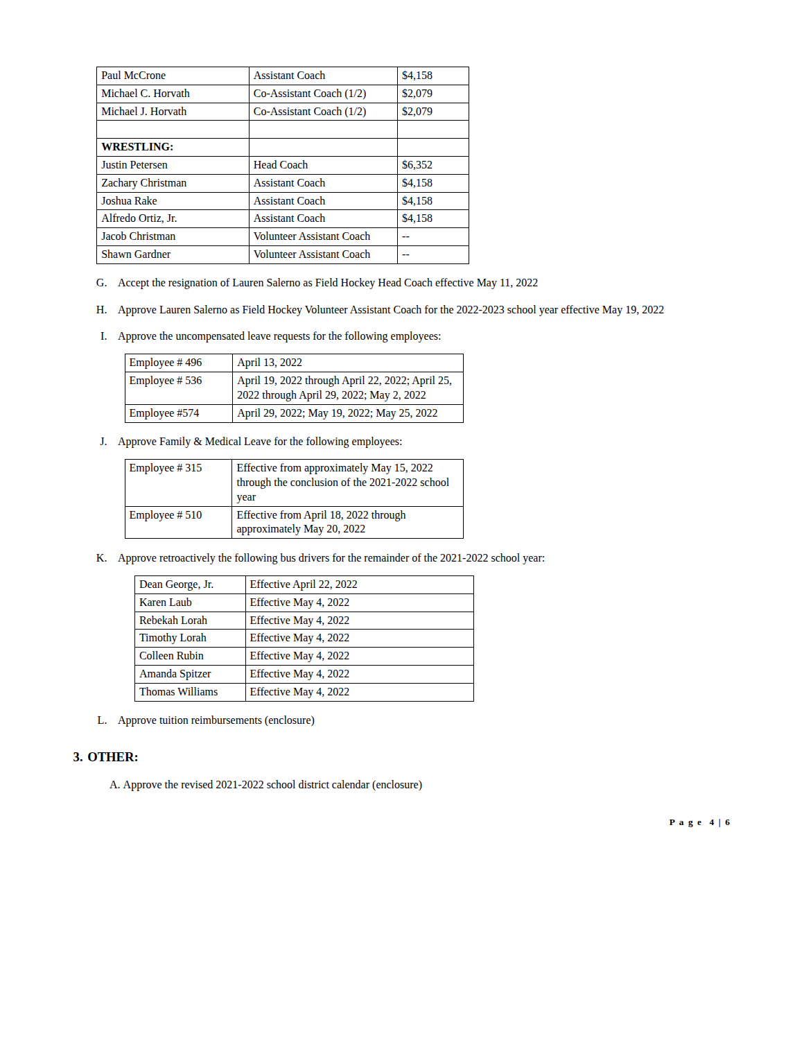| Paul McCrone | Assistant Coach | $4,158 |
| Michael C. Horvath | Co-Assistant Coach (1/2) | $2,079 |
| Michael J. Horvath | Co-Assistant Coach (1/2) | $2,079 |
| WRESTLING: | | |
| Justin Petersen | Head Coach | $6,352 |
| Zachary Christman | Assistant Coach | $4,158 |
| Joshua Rake | Assistant Coach | $4,158 |
| Alfredo Ortiz, Jr. | Assistant Coach | $4,158 |
| Jacob Christman | Volunteer Assistant Coach | -- |
| Shawn Gardner | Volunteer Assistant Coach | -- |
Accept the resignation of Lauren Salerno as Field Hockey Head Coach effective May 11, 2022
Approve Lauren Salerno as Field Hockey Volunteer Assistant Coach for the 2022-2023 school year effective May 19, 2022
Approve the uncompensated leave requests for the following employees:
| Employee # 496 | April 13, 2022 |
| Employee # 536 | April 19, 2022 through April 22, 2022; April 25, 2022 through April 29, 2022; May 2, 2022 |
| Employee #574 | April 29, 2022; May 19, 2022; May 25, 2022 |
Approve Family & Medical Leave for the following employees:
| Employee # 315 | Effective from approximately May 15, 2022 through the conclusion of the 2021-2022 school year |
| Employee # 510 | Effective from April 18, 2022 through approximately May 20, 2022 |
Approve retroactively the following bus drivers for the remainder of the 2021-2022 school year:
| Dean George, Jr. | Effective April 22, 2022 |
| Karen Laub | Effective May 4, 2022 |
| Rebekah Lorah | Effective May 4, 2022 |
| Timothy Lorah | Effective May 4, 2022 |
| Colleen Rubin | Effective May 4, 2022 |
| Amanda Spitzer | Effective May 4, 2022 |
| Thomas Williams | Effective May 4, 2022 |
Approve tuition reimbursements (enclosure)
3. OTHER:
Approve the revised 2021-2022 school district calendar (enclosure)
P a g e 4 | 6